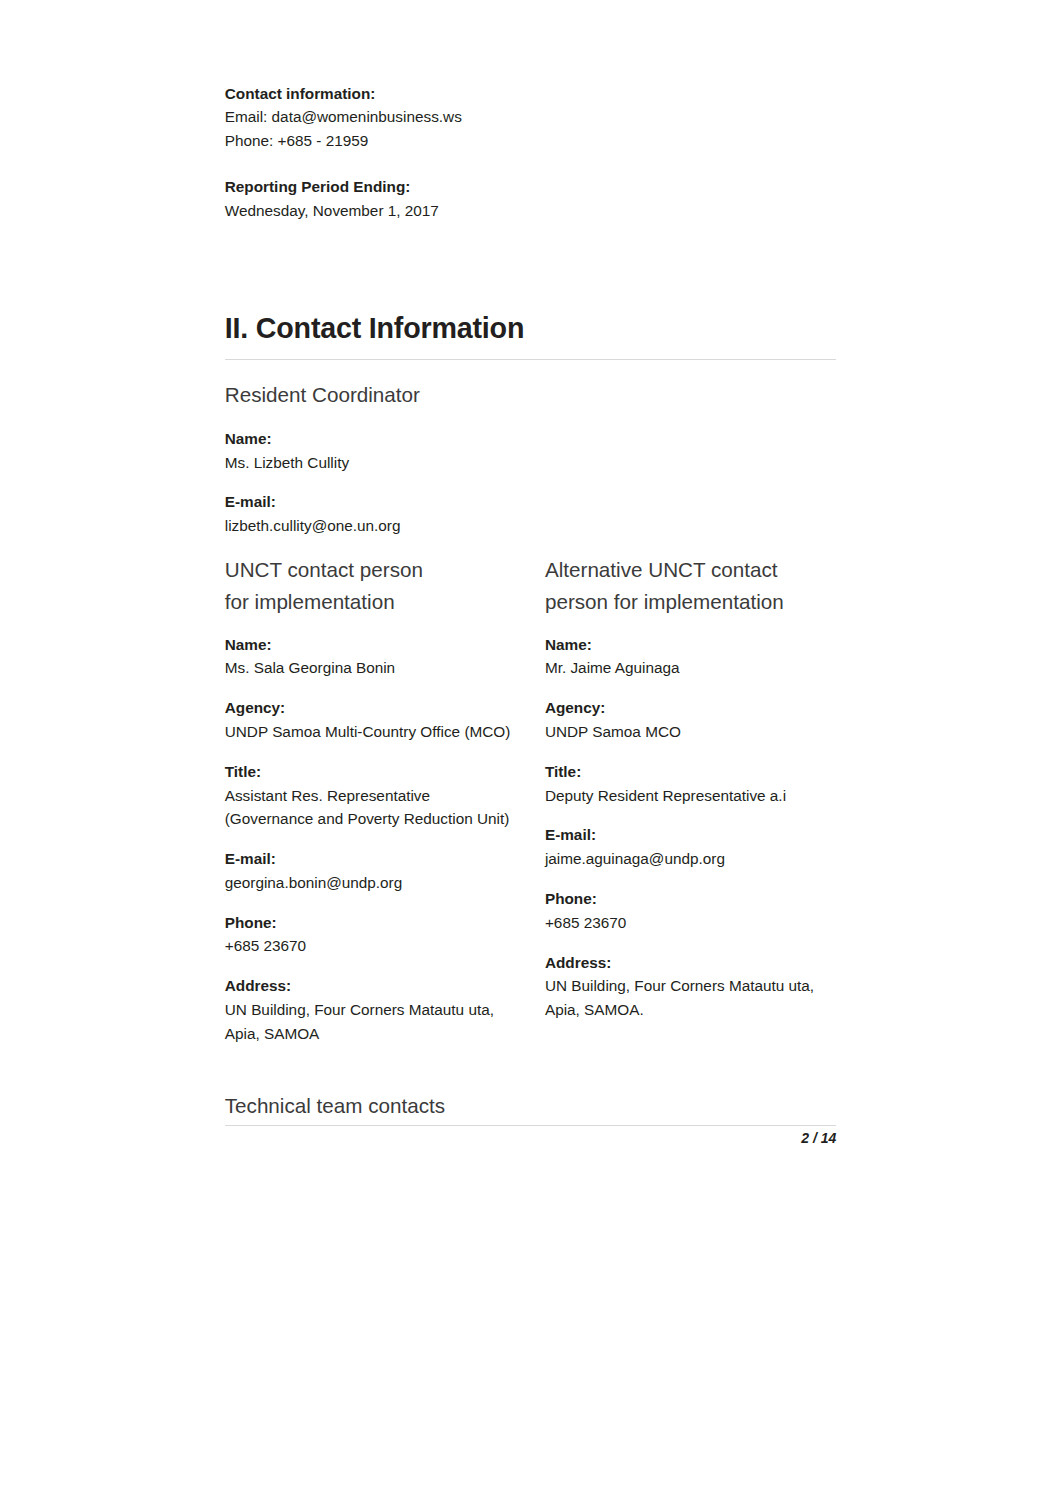Contact information:
Email: data@womeninbusiness.ws
Phone: +685 - 21959
Reporting Period Ending:
Wednesday, November 1, 2017
II. Contact Information
Resident Coordinator
Name:
Ms. Lizbeth Cullity
E-mail:
lizbeth.cullity@one.un.org
UNCT contact person
for implementation
Name:
Ms. Sala Georgina Bonin
Agency:
UNDP Samoa Multi-Country Office (MCO)
Title:
Assistant Res. Representative (Governance and Poverty Reduction Unit)
E-mail:
georgina.bonin@undp.org
Phone:
+685 23670
Address:
UN Building, Four Corners Matautu uta, Apia, SAMOA
Alternative UNCT contact person for implementation
Name:
Mr. Jaime Aguinaga
Agency:
UNDP Samoa MCO
Title:
Deputy Resident Representative a.i
E-mail:
jaime.aguinaga@undp.org
Phone:
+685 23670
Address:
UN Building, Four Corners Matautu uta, Apia, SAMOA.
Technical team contacts
2 / 14